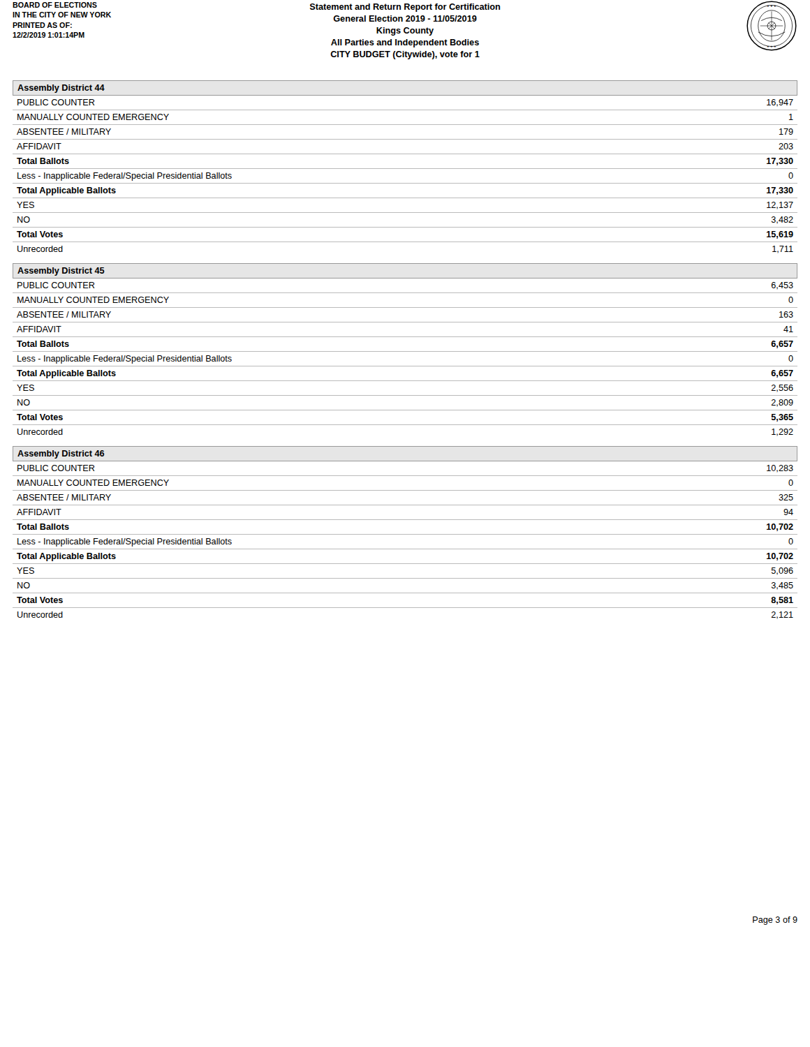BOARD OF ELECTIONS
IN THE CITY OF NEW YORK
PRINTED AS OF:
12/2/2019 1:01:14PM
Statement and Return Report for Certification
General Election 2019 - 11/05/2019
Kings County
All Parties and Independent Bodies
CITY BUDGET (Citywide), vote for 1
★ ★ ★ ★ ★ ★
Assembly District 44
| PUBLIC COUNTER | 16,947 |
| MANUALLY COUNTED EMERGENCY | 1 |
| ABSENTEE / MILITARY | 179 |
| AFFIDAVIT | 203 |
| Total Ballots | 17,330 |
| Less - Inapplicable Federal/Special Presidential Ballots | 0 |
| Total Applicable Ballots | 17,330 |
| YES | 12,137 |
| NO | 3,482 |
| Total Votes | 15,619 |
| Unrecorded | 1,711 |
Assembly District 45
| PUBLIC COUNTER | 6,453 |
| MANUALLY COUNTED EMERGENCY | 0 |
| ABSENTEE / MILITARY | 163 |
| AFFIDAVIT | 41 |
| Total Ballots | 6,657 |
| Less - Inapplicable Federal/Special Presidential Ballots | 0 |
| Total Applicable Ballots | 6,657 |
| YES | 2,556 |
| NO | 2,809 |
| Total Votes | 5,365 |
| Unrecorded | 1,292 |
Assembly District 46
| PUBLIC COUNTER | 10,283 |
| MANUALLY COUNTED EMERGENCY | 0 |
| ABSENTEE / MILITARY | 325 |
| AFFIDAVIT | 94 |
| Total Ballots | 10,702 |
| Less - Inapplicable Federal/Special Presidential Ballots | 0 |
| Total Applicable Ballots | 10,702 |
| YES | 5,096 |
| NO | 3,485 |
| Total Votes | 8,581 |
| Unrecorded | 2,121 |
Page 3 of 9